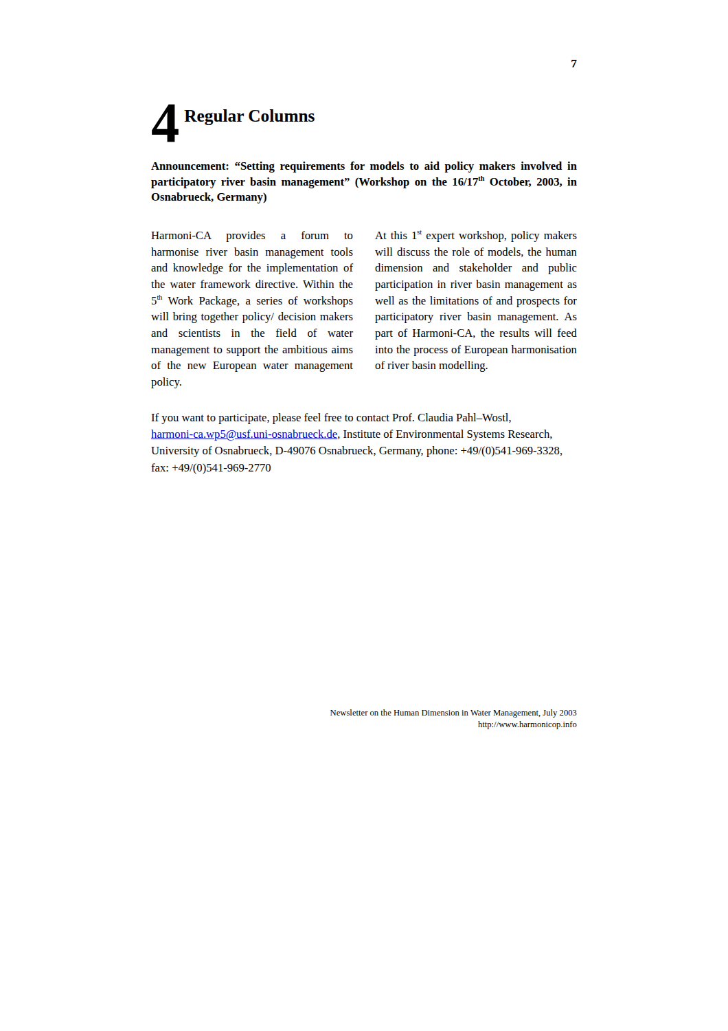7
4 Regular Columns
Announcement: “Setting requirements for models to aid policy makers involved in participatory river basin management” (Workshop on the 16/17th October, 2003, in Osnabrueck, Germany)
Harmoni-CA provides a forum to harmonise river basin management tools and knowledge for the implementation of the water framework directive. Within the 5th Work Package, a series of workshops will bring together policy/ decision makers and scientists in the field of water management to support the ambitious aims of the new European water management policy.
At this 1st expert workshop, policy makers will discuss the role of models, the human dimension and stakeholder and public participation in river basin management as well as the limitations of and prospects for participatory river basin management. As part of Harmoni-CA, the results will feed into the process of European harmonisation of river basin modelling.
If you want to participate, please feel free to contact Prof. Claudia Pahl–Wostl,
harmoni-ca.wp5@usf.uni-osnabrueck.de, Institute of Environmental Systems Research, University of Osnabrueck, D-49076 Osnabrueck, Germany, phone: +49/(0)541-969-3328, fax: +49/(0)541-969-2770
Newsletter on the Human Dimension in Water Management, July 2003
http://www.harmonicop.info